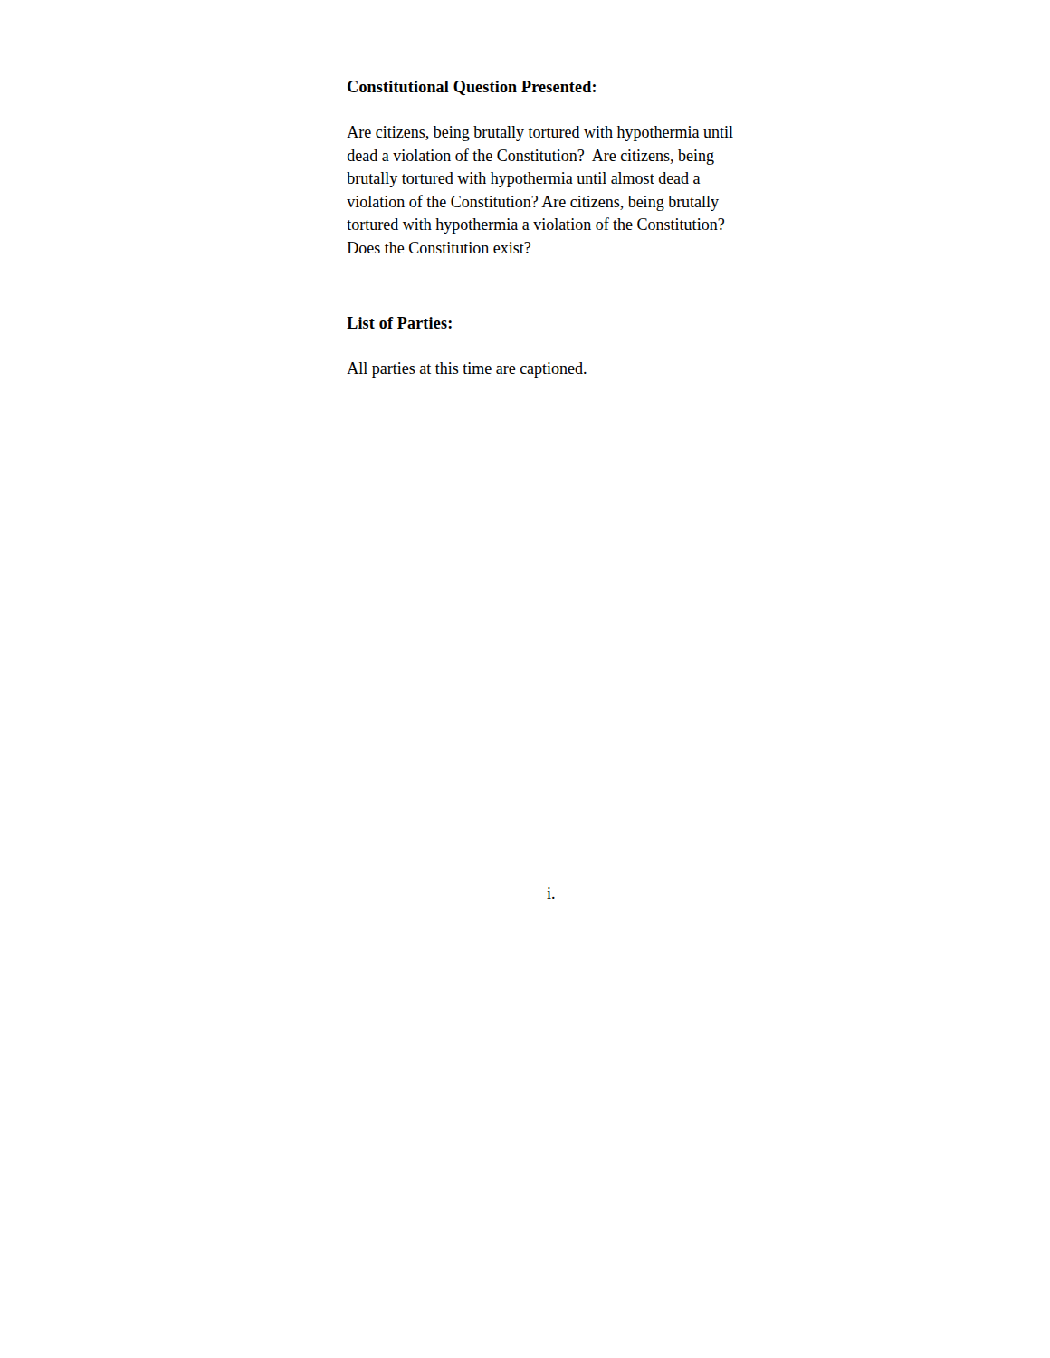Constitutional Question Presented:
Are citizens, being brutally tortured with hypothermia until dead a violation of the Constitution? Are citizens, being brutally tortured with hypothermia until almost dead a violation of the Constitution? Are citizens, being brutally tortured with hypothermia a violation of the Constitution? Does the Constitution exist?
List of Parties:
All parties at this time are captioned.
i.